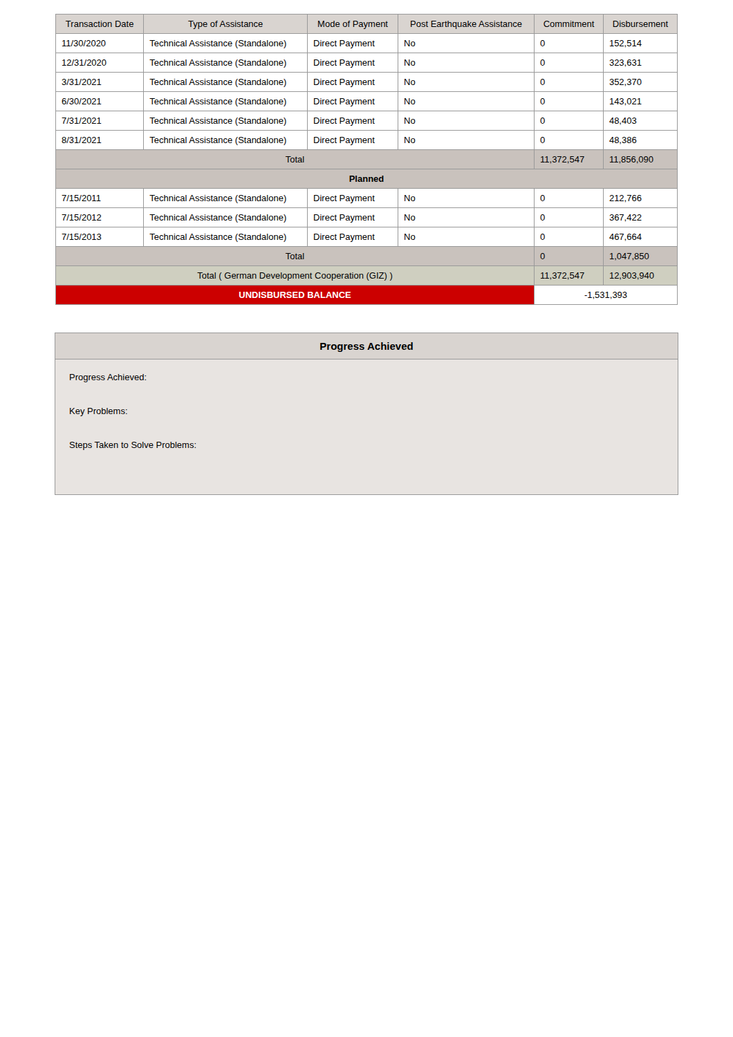| Transaction Date | Type of Assistance | Mode of Payment | Post Earthquake Assistance | Commitment | Disbursement |
| --- | --- | --- | --- | --- | --- |
| 11/30/2020 | Technical Assistance (Standalone) | Direct Payment | No | 0 | 152,514 |
| 12/31/2020 | Technical Assistance (Standalone) | Direct Payment | No | 0 | 323,631 |
| 3/31/2021 | Technical Assistance (Standalone) | Direct Payment | No | 0 | 352,370 |
| 6/30/2021 | Technical Assistance (Standalone) | Direct Payment | No | 0 | 143,021 |
| 7/31/2021 | Technical Assistance (Standalone) | Direct Payment | No | 0 | 48,403 |
| 8/31/2021 | Technical Assistance (Standalone) | Direct Payment | No | 0 | 48,386 |
| Total | 11,372,547 | 11,856,090 |
| Planned |
| 7/15/2011 | Technical Assistance (Standalone) | Direct Payment | No | 0 | 212,766 |
| 7/15/2012 | Technical Assistance (Standalone) | Direct Payment | No | 0 | 367,422 |
| 7/15/2013 | Technical Assistance (Standalone) | Direct Payment | No | 0 | 467,664 |
| Total | 0 | 1,047,850 |
| Total ( German Development Cooperation (GIZ) ) | 11,372,547 | 12,903,940 |
| UNDISBURSED BALANCE | -1,531,393 |
Progress Achieved
Progress Achieved:
Key Problems:
Steps Taken to Solve Problems: